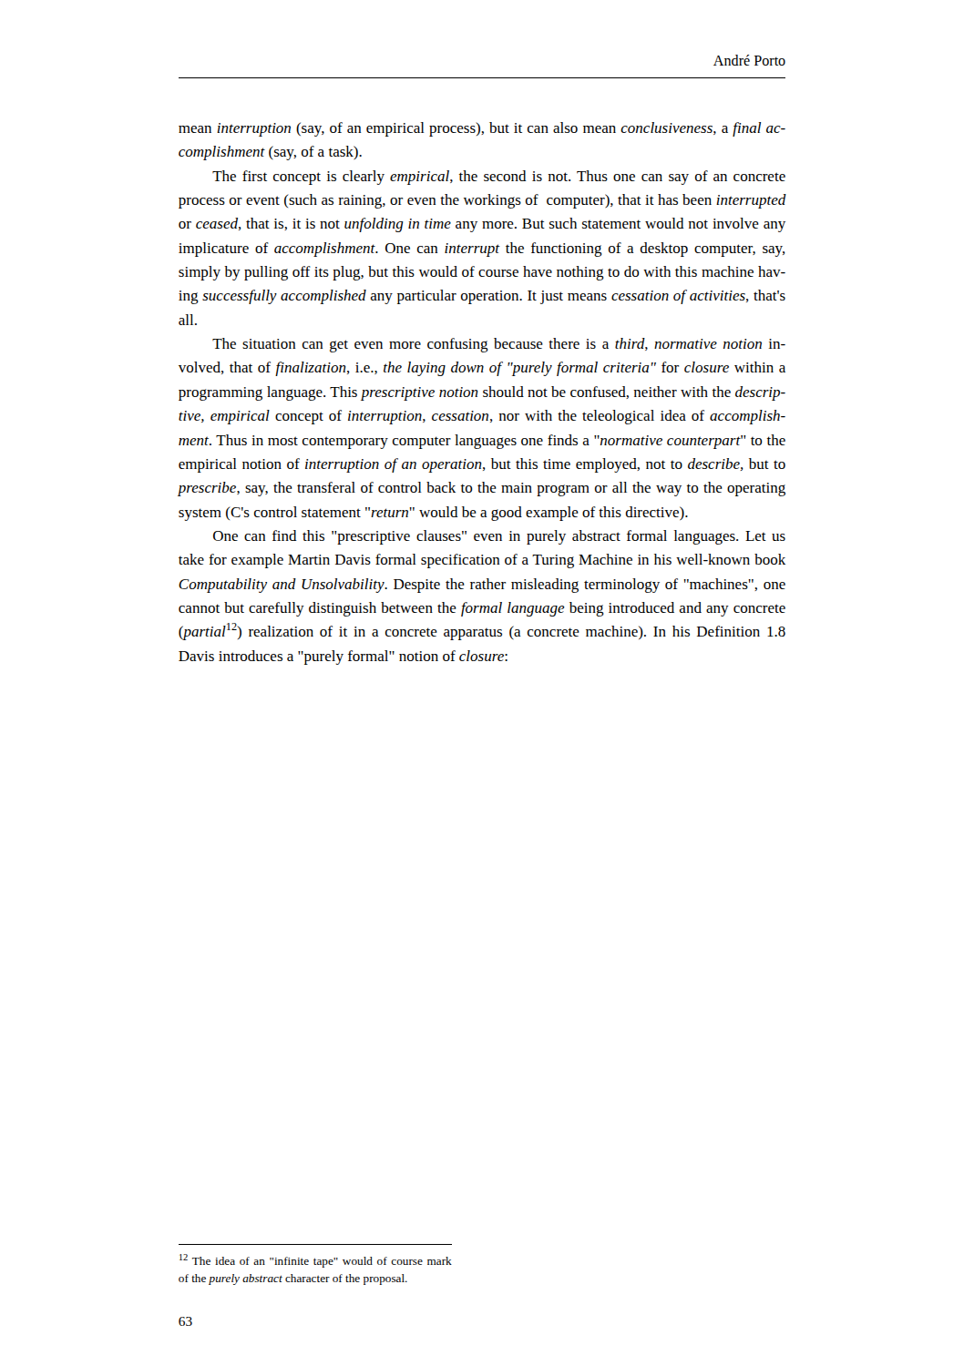André Porto
mean interruption (say, of an empirical process), but it can also mean conclusiveness, a final accomplishment (say, of a task).
The first concept is clearly empirical, the second is not. Thus one can say of an concrete process or event (such as raining, or even the workings of computer), that it has been interrupted or ceased, that is, it is not unfolding in time any more. But such statement would not involve any implicature of accomplishment. One can interrupt the functioning of a desktop computer, say, simply by pulling off its plug, but this would of course have nothing to do with this machine having successfully accomplished any particular operation. It just means cessation of activities, that's all.
The situation can get even more confusing because there is a third, normative notion involved, that of finalization, i.e., the laying down of "purely formal criteria" for closure within a programming language. This prescriptive notion should not be confused, neither with the descriptive, empirical concept of interruption, cessation, nor with the teleological idea of accomplishment. Thus in most contemporary computer languages one finds a "normative counterpart" to the empirical notion of interruption of an operation, but this time employed, not to describe, but to prescribe, say, the transferal of control back to the main program or all the way to the operating system (C's control statement "return" would be a good example of this directive).
One can find this "prescriptive clauses" even in purely abstract formal languages. Let us take for example Martin Davis formal specification of a Turing Machine in his well-known book Computability and Unsolvability. Despite the rather misleading terminology of "machines", one cannot but carefully distinguish between the formal language being introduced and any concrete (partial12) realization of it in a concrete apparatus (a concrete machine). In his Definition 1.8 Davis introduces a "purely formal" notion of closure:
12 The idea of an "infinite tape" would of course mark of the purely abstract character of the proposal.
63